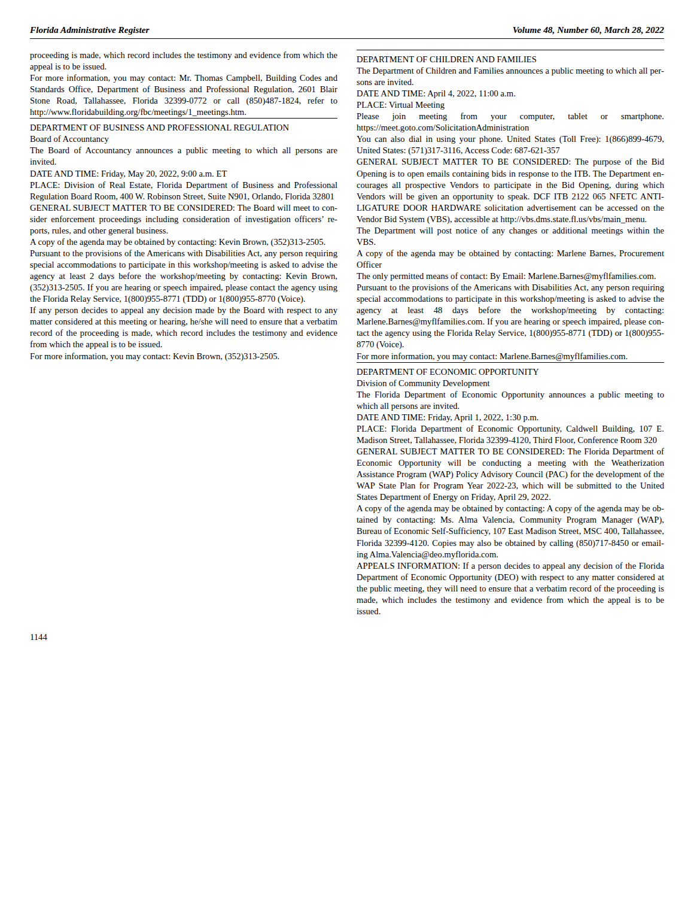Florida Administrative Register Volume 48, Number 60, March 28, 2022
proceeding is made, which record includes the testimony and evidence from which the appeal is to be issued.
For more information, you may contact: Mr. Thomas Campbell, Building Codes and Standards Office, Department of Business and Professional Regulation, 2601 Blair Stone Road, Tallahassee, Florida 32399-0772 or call (850)487-1824, refer to http://www.floridabuilding.org/fbc/meetings/1_meetings.htm.
DEPARTMENT OF BUSINESS AND PROFESSIONAL REGULATION
Board of Accountancy
The Board of Accountancy announces a public meeting to which all persons are invited.
DATE AND TIME: Friday, May 20, 2022, 9:00 a.m. ET
PLACE: Division of Real Estate, Florida Department of Business and Professional Regulation Board Room, 400 W. Robinson Street, Suite N901, Orlando, Florida 32801
GENERAL SUBJECT MATTER TO BE CONSIDERED: The Board will meet to consider enforcement proceedings including consideration of investigation officers’ reports, rules, and other general business.
A copy of the agenda may be obtained by contacting: Kevin Brown, (352)313-2505.
Pursuant to the provisions of the Americans with Disabilities Act, any person requiring special accommodations to participate in this workshop/meeting is asked to advise the agency at least 2 days before the workshop/meeting by contacting: Kevin Brown, (352)313-2505. If you are hearing or speech impaired, please contact the agency using the Florida Relay Service, 1(800)955-8771 (TDD) or 1(800)955-8770 (Voice).
If any person decides to appeal any decision made by the Board with respect to any matter considered at this meeting or hearing, he/she will need to ensure that a verbatim record of the proceeding is made, which record includes the testimony and evidence from which the appeal is to be issued.
For more information, you may contact: Kevin Brown, (352)313-2505.
DEPARTMENT OF CHILDREN AND FAMILIES
The Department of Children and Families announces a public meeting to which all persons are invited.
DATE AND TIME: April 4, 2022, 11:00 a.m.
PLACE: Virtual Meeting
Please join meeting from your computer, tablet or smartphone. https://meet.goto.com/SolicitationAdministration
You can also dial in using your phone. United States (Toll Free): 1(866)899-4679, United States: (571)317-3116, Access Code: 687-621-357
GENERAL SUBJECT MATTER TO BE CONSIDERED: The purpose of the Bid Opening is to open emails containing bids in response to the ITB. The Department encourages all prospective Vendors to participate in the Bid Opening, during which Vendors will be given an opportunity to speak. DCF ITB 2122 065 NFETC ANTI-LIGATURE DOOR HARDWARE solicitation advertisement can be accessed on the Vendor Bid System (VBS), accessible at http://vbs.dms.state.fl.us/vbs/main_menu.
The Department will post notice of any changes or additional meetings within the VBS.
A copy of the agenda may be obtained by contacting: Marlene Barnes, Procurement Officer
The only permitted means of contact: By Email: Marlene.Barnes@myflfamilies.com.
Pursuant to the provisions of the Americans with Disabilities Act, any person requiring special accommodations to participate in this workshop/meeting is asked to advise the agency at least 48 days before the workshop/meeting by contacting: Marlene.Barnes@myflfamilies.com. If you are hearing or speech impaired, please contact the agency using the Florida Relay Service, 1(800)955-8771 (TDD) or 1(800)955-8770 (Voice).
For more information, you may contact: Marlene.Barnes@myflfamilies.com.
DEPARTMENT OF ECONOMIC OPPORTUNITY
Division of Community Development
The Florida Department of Economic Opportunity announces a public meeting to which all persons are invited.
DATE AND TIME: Friday, April 1, 2022, 1:30 p.m.
PLACE: Florida Department of Economic Opportunity, Caldwell Building, 107 E. Madison Street, Tallahassee, Florida 32399-4120, Third Floor, Conference Room 320
GENERAL SUBJECT MATTER TO BE CONSIDERED: The Florida Department of Economic Opportunity will be conducting a meeting with the Weatherization Assistance Program (WAP) Policy Advisory Council (PAC) for the development of the WAP State Plan for Program Year 2022-23, which will be submitted to the United States Department of Energy on Friday, April 29, 2022.
A copy of the agenda may be obtained by contacting: A copy of the agenda may be obtained by contacting: Ms. Alma Valencia, Community Program Manager (WAP), Bureau of Economic Self-Sufficiency, 107 East Madison Street, MSC 400, Tallahassee, Florida 32399-4120. Copies may also be obtained by calling (850)717-8450 or emailing Alma.Valencia@deo.myflorida.com.
APPEALS INFORMATION: If a person decides to appeal any decision of the Florida Department of Economic Opportunity (DEO) with respect to any matter considered at the public meeting, they will need to ensure that a verbatim record of the proceeding is made, which includes the testimony and evidence from which the appeal is to be issued.
1144